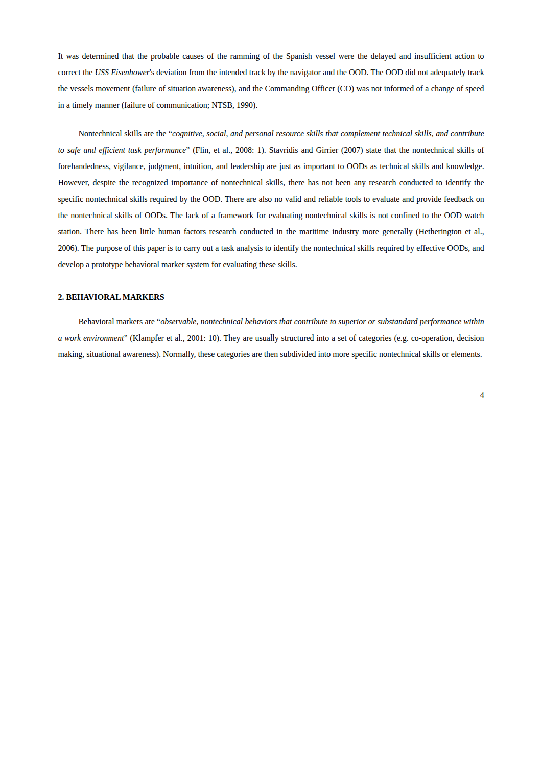It was determined that the probable causes of the ramming of the Spanish vessel were the delayed and insufficient action to correct the USS Eisenhower's deviation from the intended track by the navigator and the OOD. The OOD did not adequately track the vessels movement (failure of situation awareness), and the Commanding Officer (CO) was not informed of a change of speed in a timely manner (failure of communication; NTSB, 1990).
Nontechnical skills are the “cognitive, social, and personal resource skills that complement technical skills, and contribute to safe and efficient task performance” (Flin, et al., 2008: 1). Stavridis and Girrier (2007) state that the nontechnical skills of forehandedness, vigilance, judgment, intuition, and leadership are just as important to OODs as technical skills and knowledge. However, despite the recognized importance of nontechnical skills, there has not been any research conducted to identify the specific nontechnical skills required by the OOD. There are also no valid and reliable tools to evaluate and provide feedback on the nontechnical skills of OODs. The lack of a framework for evaluating nontechnical skills is not confined to the OOD watch station. There has been little human factors research conducted in the maritime industry more generally (Hetherington et al., 2006). The purpose of this paper is to carry out a task analysis to identify the nontechnical skills required by effective OODs, and develop a prototype behavioral marker system for evaluating these skills.
2. BEHAVIORAL MARKERS
Behavioral markers are “observable, nontechnical behaviors that contribute to superior or substandard performance within a work environment” (Klampfer et al., 2001: 10). They are usually structured into a set of categories (e.g. co-operation, decision making, situational awareness). Normally, these categories are then subdivided into more specific nontechnical skills or elements.
4